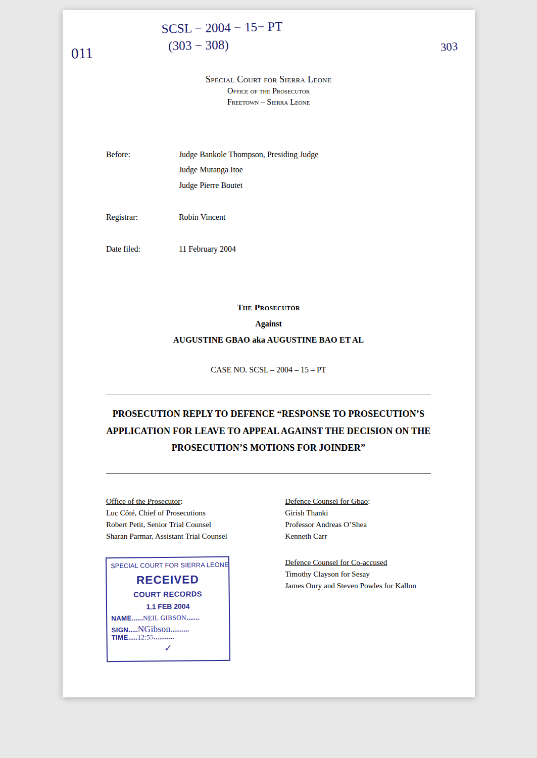SCSL − 2004 − 15− PT
(303 − 308)
011
303
Special Court for Sierra Leone
Office of the Prosecutor
Freetown – Sierra Leone
| Before: | Judge Bankole Thompson, Presiding Judge |
| | Judge Mutanga Itoe |
| | Judge Pierre Boutet |
| Registrar: | Robin Vincent |
| Date filed: | 11 February 2004 |
The Prosecutor
Against
AUGUSTINE GBAO aka AUGUSTINE BAO ET AL
CASE NO. SCSL – 2004 – 15 – PT
PROSECUTION REPLY TO DEFENCE “RESPONSE TO PROSECUTION’S
APPLICATION FOR LEAVE TO APPEAL AGAINST THE DECISION ON THE
PROSECUTION’S MOTIONS FOR JOINDER”
Office of the Prosecutor:
Luc Côté, Chief of Prosecutions
Robert Petit, Senior Trial Counsel
Sharan Parmar, Assistant Trial Counsel
SPECIAL COURT FOR SIERRA LEONE
RECEIVED
COURT RECORDS
1, 1 FEB 2004
NAME...... NEIL GIBSON.......
SIGN..... NGibson..........
TIME..... 12:55...........
✓
Defence Counsel for Gbao:
Girish Thanki
Professor Andreas O’Shea
Kenneth Carr
Defence Counsel for Co-accused
Timothy Clayson for Sesay
James Oury and Steven Powles for Kallon